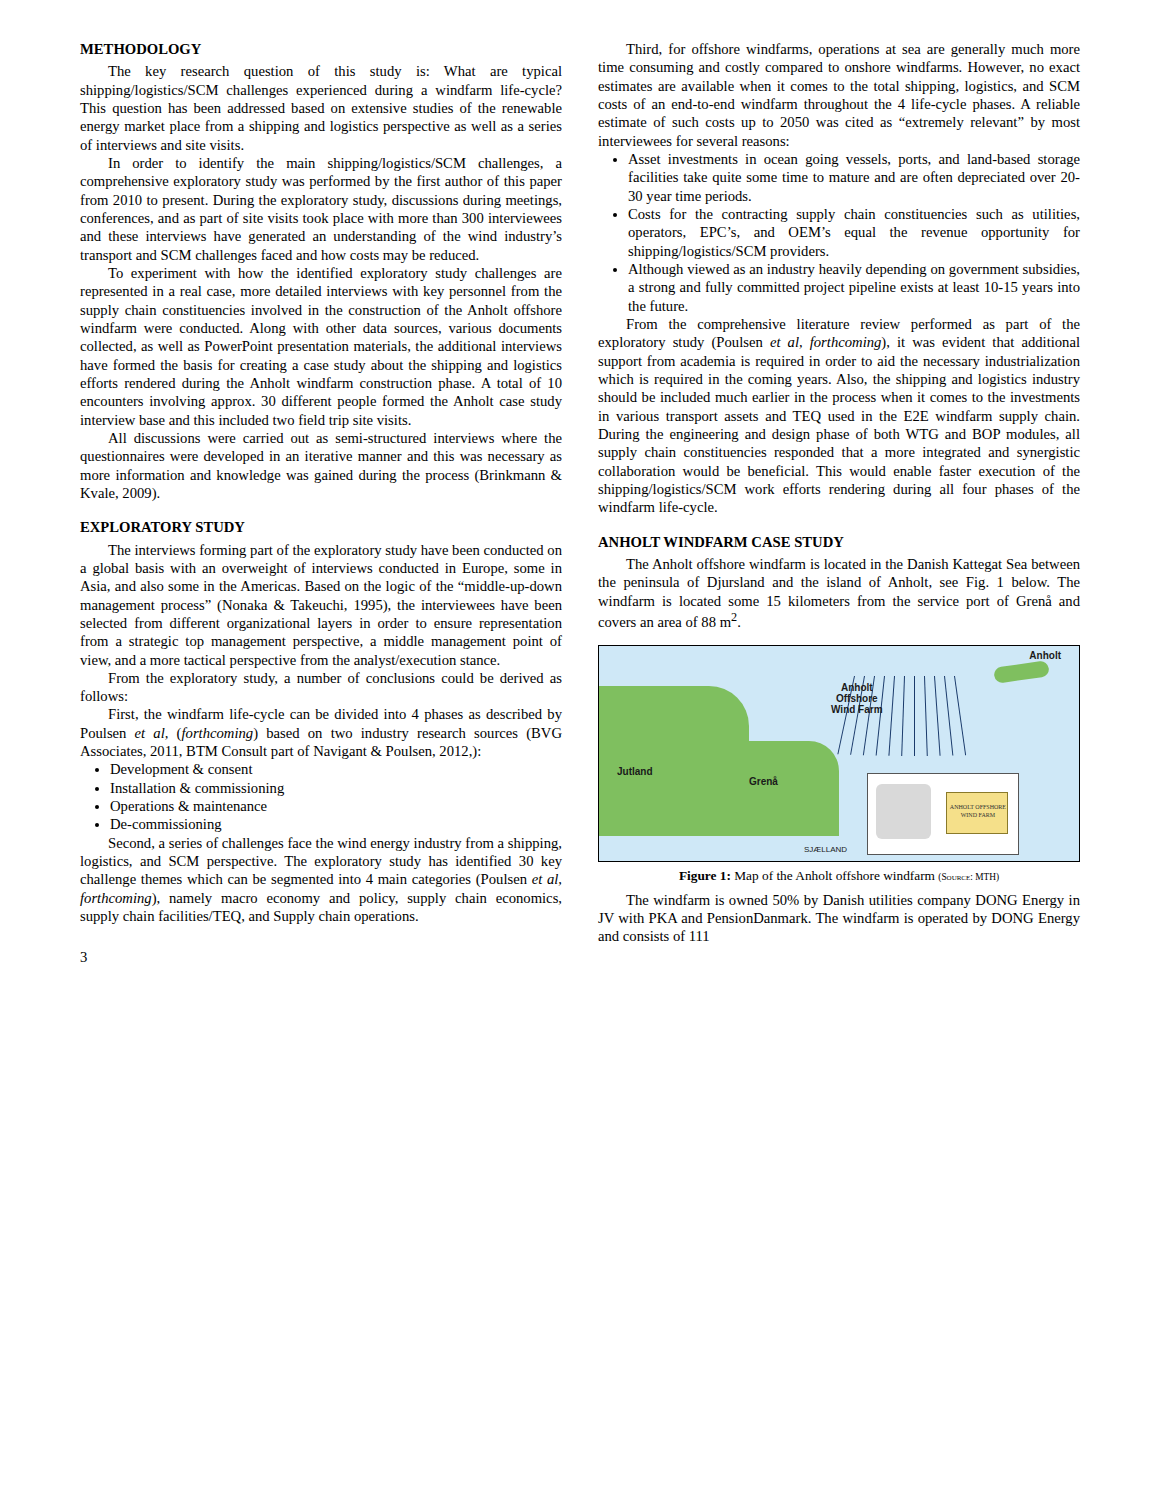Methodology
The key research question of this study is: What are typical shipping/logistics/SCM challenges experienced during a windfarm life-cycle? This question has been addressed based on extensive studies of the renewable energy market place from a shipping and logistics perspective as well as a series of interviews and site visits.
In order to identify the main shipping/logistics/SCM challenges, a comprehensive exploratory study was performed by the first author of this paper from 2010 to present. During the exploratory study, discussions during meetings, conferences, and as part of site visits took place with more than 300 interviewees and these interviews have generated an understanding of the wind industry’s transport and SCM challenges faced and how costs may be reduced.
To experiment with how the identified exploratory study challenges are represented in a real case, more detailed interviews with key personnel from the supply chain constituencies involved in the construction of the Anholt offshore windfarm were conducted. Along with other data sources, various documents collected, as well as PowerPoint presentation materials, the additional interviews have formed the basis for creating a case study about the shipping and logistics efforts rendered during the Anholt windfarm construction phase. A total of 10 encounters involving approx. 30 different people formed the Anholt case study interview base and this included two field trip site visits.
All discussions were carried out as semi-structured interviews where the questionnaires were developed in an iterative manner and this was necessary as more information and knowledge was gained during the process (Brinkmann & Kvale, 2009).
Exploratory Study
The interviews forming part of the exploratory study have been conducted on a global basis with an overweight of interviews conducted in Europe, some in Asia, and also some in the Americas. Based on the logic of the “middle-up-down management process” (Nonaka & Takeuchi, 1995), the interviewees have been selected from different organizational layers in order to ensure representation from a strategic top management perspective, a middle management point of view, and a more tactical perspective from the analyst/execution stance.
From the exploratory study, a number of conclusions could be derived as follows:
First, the windfarm life-cycle can be divided into 4 phases as described by Poulsen et al, (forthcoming) based on two industry research sources (BVG Associates, 2011, BTM Consult part of Navigant & Poulsen, 2012,):
Development & consent
Installation & commissioning
Operations & maintenance
De-commissioning
Second, a series of challenges face the wind energy industry from a shipping, logistics, and SCM perspective. The exploratory study has identified 30 key challenge themes which can be segmented into 4 main categories (Poulsen et al, forthcoming), namely macro economy and policy, supply chain economics, supply chain facilities/TEQ, and Supply chain operations.
Third, for offshore windfarms, operations at sea are generally much more time consuming and costly compared to onshore windfarms. However, no exact estimates are available when it comes to the total shipping, logistics, and SCM costs of an end-to-end windfarm throughout the 4 life-cycle phases. A reliable estimate of such costs up to 2050 was cited as “extremely relevant” by most interviewees for several reasons:
Asset investments in ocean going vessels, ports, and land-based storage facilities take quite some time to mature and are often depreciated over 20-30 year time periods.
Costs for the contracting supply chain constituencies such as utilities, operators, EPC’s, and OEM’s equal the revenue opportunity for shipping/logistics/SCM providers.
Although viewed as an industry heavily depending on government subsidies, a strong and fully committed project pipeline exists at least 10-15 years into the future.
From the comprehensive literature review performed as part of the exploratory study (Poulsen et al, forthcoming), it was evident that additional support from academia is required in order to aid the necessary industrialization which is required in the coming years. Also, the shipping and logistics industry should be included much earlier in the process when it comes to the investments in various transport assets and TEQ used in the E2E windfarm supply chain. During the engineering and design phase of both WTG and BOP modules, all supply chain constituencies responded that a more integrated and synergistic collaboration would be beneficial. This would enable faster execution of the shipping/logistics/SCM work efforts rendering during all four phases of the windfarm life-cycle.
Anholt Windfarm Case Study
The Anholt offshore windfarm is located in the Danish Kattegat Sea between the peninsula of Djursland and the island of Anholt, see Fig. 1 below. The windfarm is located some 15 kilometers from the service port of Grenå and covers an area of 88 m2.
Anholt
Anholt
Offshore
Wind Farm
Jutland
Grenå
SJÆLLAND
ANHOLT OFFSHORE
WIND FARM
Figure 1: Map of the Anholt offshore windfarm (Source: MTH)
The windfarm is owned 50% by Danish utilities company DONG Energy in JV with PKA and PensionDanmark. The windfarm is operated by DONG Energy and consists of 111
3